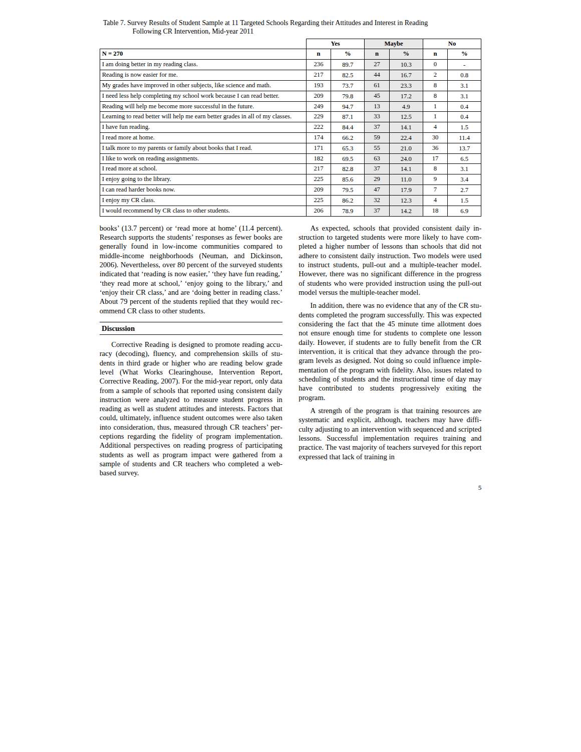Table 7. Survey Results of Student Sample at 11 Targeted Schools Regarding their Attitudes and Interest in Reading Following CR Intervention, Mid-year 2011
| | Yes | Maybe | No |
| --- | --- | --- | --- |
| N = 270 | n | % | n | % | n | % |
| I am doing better in my reading class. | 236 | 89.7 | 27 | 10.3 | 0 | - |
| Reading is now easier for me. | 217 | 82.5 | 44 | 16.7 | 2 | 0.8 |
| My grades have improved in other subjects, like science and math. | 193 | 73.7 | 61 | 23.3 | 8 | 3.1 |
| I need less help completing my school work because I can read better. | 209 | 79.8 | 45 | 17.2 | 8 | 3.1 |
| Reading will help me become more successful in the future. | 249 | 94.7 | 13 | 4.9 | 1 | 0.4 |
| Learning to read better will help me earn better grades in all of my classes. | 229 | 87.1 | 33 | 12.5 | 1 | 0.4 |
| I have fun reading. | 222 | 84.4 | 37 | 14.1 | 4 | 1.5 |
| I read more at home. | 174 | 66.2 | 59 | 22.4 | 30 | 11.4 |
| I talk more to my parents or family about books that I read. | 171 | 65.3 | 55 | 21.0 | 36 | 13.7 |
| I like to work on reading assignments. | 182 | 69.5 | 63 | 24.0 | 17 | 6.5 |
| I read more at school. | 217 | 82.8 | 37 | 14.1 | 8 | 3.1 |
| I enjoy going to the library. | 225 | 85.6 | 29 | 11.0 | 9 | 3.4 |
| I can read harder books now. | 209 | 79.5 | 47 | 17.9 | 7 | 2.7 |
| I enjoy my CR class. | 225 | 86.2 | 32 | 12.3 | 4 | 1.5 |
| I would recommend by CR class to other students. | 206 | 78.9 | 37 | 14.2 | 18 | 6.9 |
books’ (13.7 percent) or ‘read more at home’ (11.4 percent). Research supports the students’ responses as fewer books are generally found in low-income communities compared to middle-income neighborhoods (Neuman, and Dickinson, 2006). Nevertheless, over 80 percent of the surveyed students indicated that ‘reading is now easier,’ ‘they have fun reading,’ ‘they read more at school,’ ‘enjoy going to the library,’ and ‘enjoy their CR class,’ and are ‘doing better in reading class.’ About 79 percent of the students replied that they would recommend CR class to other students.
Discussion
Corrective Reading is designed to promote reading accuracy (decoding), fluency, and comprehension skills of students in third grade or higher who are reading below grade level (What Works Clearinghouse, Intervention Report, Corrective Reading, 2007). For the mid-year report, only data from a sample of schools that reported using consistent daily instruction were analyzed to measure student progress in reading as well as student attitudes and interests. Factors that could, ultimately, influence student outcomes were also taken into consideration, thus, measured through CR teachers’ perceptions regarding the fidelity of program implementation. Additional perspectives on reading progress of participating students as well as program impact were gathered from a sample of students and CR teachers who completed a web-based survey.
As expected, schools that provided consistent daily instruction to targeted students were more likely to have completed a higher number of lessons than schools that did not adhere to consistent daily instruction. Two models were used to instruct students, pull-out and a multiple-teacher model. However, there was no significant difference in the progress of students who were provided instruction using the pull-out model versus the multiple-teacher model.
In addition, there was no evidence that any of the CR students completed the program successfully. This was expected considering the fact that the 45 minute time allotment does not ensure enough time for students to complete one lesson daily. However, if students are to fully benefit from the CR intervention, it is critical that they advance through the program levels as designed. Not doing so could influence implementation of the program with fidelity. Also, issues related to scheduling of students and the instructional time of day may have contributed to students progressively exiting the program.
A strength of the program is that training resources are systematic and explicit, although, teachers may have difficulty adjusting to an intervention with sequenced and scripted lessons. Successful implementation requires training and practice. The vast majority of teachers surveyed for this report expressed that lack of training in
5